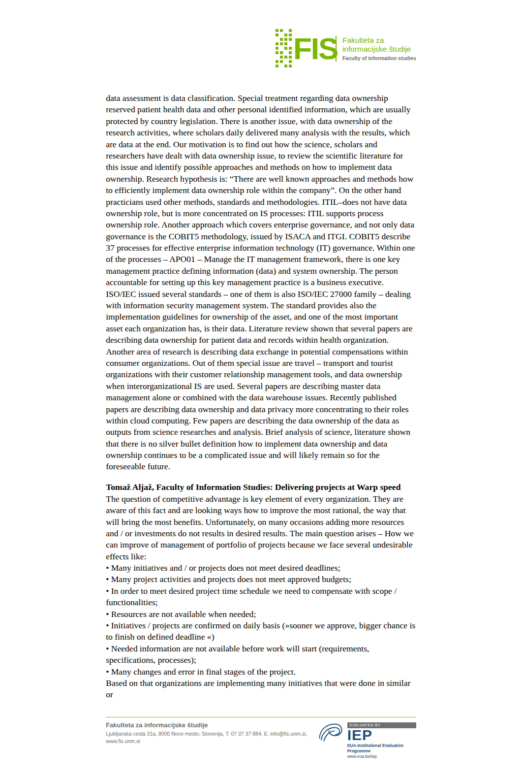FIS
Fakulteta za
informacijske študije
Faculty of information studies
data assessment is data classification. Special treatment regarding data ownership reserved patient health data and other personal identified information, which are usually protected by country legislation. There is another issue, with data ownership of the research activities, where scholars daily delivered many analysis with the results, which are data at the end. Our motivation is to find out how the science, scholars and researchers have dealt with data ownership issue, to review the scientific literature for this issue and identify possible approaches and methods on how to implement data ownership. Research hypothesis is: “There are well known approaches and methods how to efficiently implement data ownership role within the company”. On the other hand practicians used other methods, standards and methodologies. ITIL–does not have data ownership role, but is more concentrated on IS processes: ITIL supports process ownership role. Another approach which covers enterprise governance, and not only data governance is the COBIT5 methodology, issued by ISACA and ITGI. COBIT5 describe 37 processes for effective enterprise information technology (IT) governance. Within one of the processes – APO01 – Manage the IT management framework, there is one key management practice defining information (data) and system ownership. The person accountable for setting up this key management practice is a business executive. ISO/IEC issued several standards – one of them is also ISO/IEC 27000 family – dealing with information security management system. The standard provides also the implementation guidelines for ownership of the asset, and one of the most important asset each organization has, is their data. Literature review shown that several papers are describing data ownership for patient data and records within health organization. Another area of research is describing data exchange in potential compensations within consumer organizations. Out of them special issue are travel – transport and tourist organizations with their customer relationship management tools, and data ownership when interorganizational IS are used. Several papers are describing master data management alone or combined with the data warehouse issues. Recently published papers are describing data ownership and data privacy more concentrating to their roles within cloud computing. Few papers are describing the data ownership of the data as outputs from science researches and analysis. Brief analysis of science, literature shown that there is no silver bullet definition how to implement data ownership and data ownership continues to be a complicated issue and will likely remain so for the foreseeable future.
Tomaž Aljaž, Faculty of Information Studies: Delivering projects at Warp speed
The question of competitive advantage is key element of every organization. They are aware of this fact and are looking ways how to improve the most rational, the way that will bring the most benefits. Unfortunately, on many occasions adding more resources and / or investments do not results in desired results. The main question arises – How we can improve of management of portfolio of projects because we face several undesirable effects like:
Many initiatives and / or projects does not meet desired deadlines;
Many project activities and projects does not meet approved budgets;
In order to meet desired project time schedule we need to compensate with scope / functionalities;
Resources are not available when needed;
Initiatives / projects are confirmed on daily basis (»sooner we approve, bigger chance is to finish on defined deadline «)
Needed information are not available before work will start (requirements, specifications, processes);
Many changes and error in final stages of the project.
Based on that organizations are implementing many initiatives that were done in similar or
Fakulteta za informacijske študije
Ljubljanska cesta 31a, 8000 Novo mesto, Slovenija, T: 07 37 37 884, E: info@fis.unm.si, www.fis.unm.si
EVALUATED BY
IEP
EUA-Institutional Evaluation Programme
www.eua.be/iep